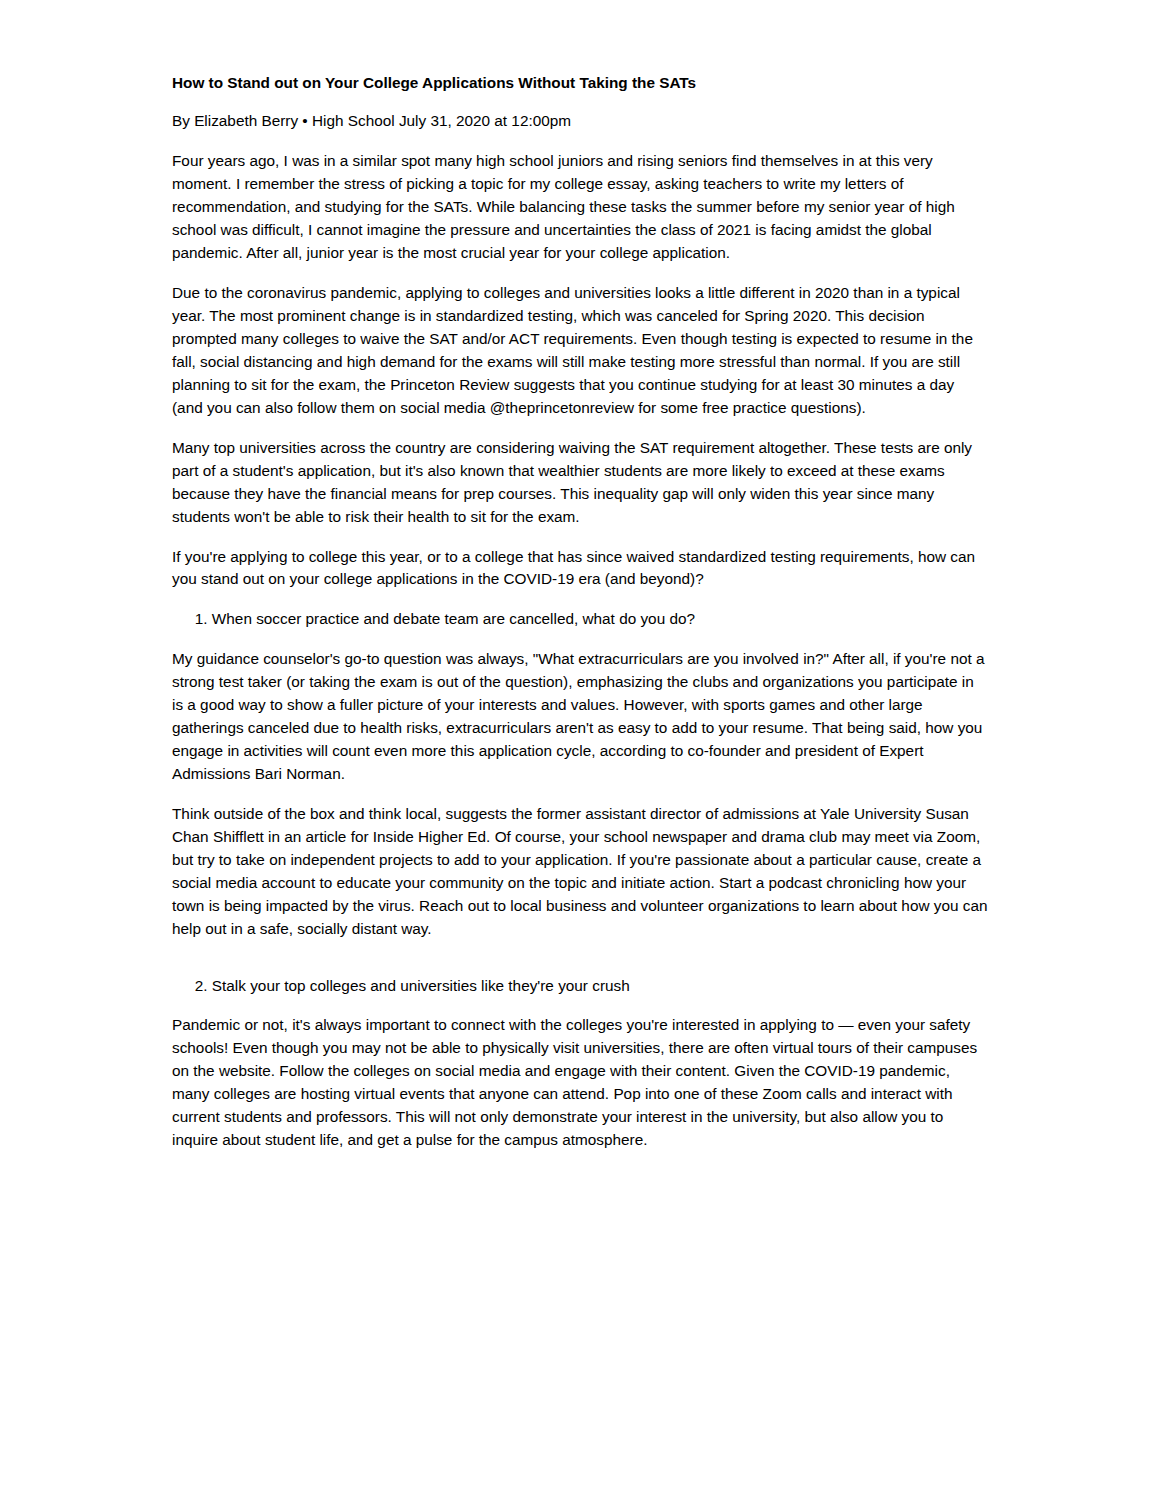How to Stand out on Your College Applications Without Taking the SATs
By Elizabeth Berry • High School July 31, 2020 at 12:00pm
Four years ago, I was in a similar spot many high school juniors and rising seniors find themselves in at this very moment. I remember the stress of picking a topic for my college essay, asking teachers to write my letters of recommendation, and studying for the SATs. While balancing these tasks the summer before my senior year of high school was difficult, I cannot imagine the pressure and uncertainties the class of 2021 is facing amidst the global pandemic. After all, junior year is the most crucial year for your college application.
Due to the coronavirus pandemic, applying to colleges and universities looks a little different in 2020 than in a typical year. The most prominent change is in standardized testing, which was canceled for Spring 2020. This decision prompted many colleges to waive the SAT and/or ACT requirements. Even though testing is expected to resume in the fall, social distancing and high demand for the exams will still make testing more stressful than normal. If you are still planning to sit for the exam, the Princeton Review suggests that you continue studying for at least 30 minutes a day (and you can also follow them on social media @theprincetonreview for some free practice questions).
Many top universities across the country are considering waiving the SAT requirement altogether. These tests are only part of a student's application, but it's also known that wealthier students are more likely to exceed at these exams because they have the financial means for prep courses. This inequality gap will only widen this year since many students won't be able to risk their health to sit for the exam.
If you're applying to college this year, or to a college that has since waived standardized testing requirements, how can you stand out on your college applications in the COVID-19 era (and beyond)?
When soccer practice and debate team are cancelled, what do you do?
My guidance counselor's go-to question was always, "What extracurriculars are you involved in?" After all, if you're not a strong test taker (or taking the exam is out of the question), emphasizing the clubs and organizations you participate in is a good way to show a fuller picture of your interests and values. However, with sports games and other large gatherings canceled due to health risks, extracurriculars aren't as easy to add to your resume. That being said, how you engage in activities will count even more this application cycle, according to co-founder and president of Expert Admissions Bari Norman.
Think outside of the box and think local, suggests the former assistant director of admissions at Yale University Susan Chan Shifflett in an article for Inside Higher Ed. Of course, your school newspaper and drama club may meet via Zoom, but try to take on independent projects to add to your application. If you're passionate about a particular cause, create a social media account to educate your community on the topic and initiate action. Start a podcast chronicling how your town is being impacted by the virus. Reach out to local business and volunteer organizations to learn about how you can help out in a safe, socially distant way.
Stalk your top colleges and universities like they're your crush
Pandemic or not, it's always important to connect with the colleges you're interested in applying to — even your safety schools! Even though you may not be able to physically visit universities, there are often virtual tours of their campuses on the website. Follow the colleges on social media and engage with their content. Given the COVID-19 pandemic, many colleges are hosting virtual events that anyone can attend. Pop into one of these Zoom calls and interact with current students and professors. This will not only demonstrate your interest in the university, but also allow you to inquire about student life, and get a pulse for the campus atmosphere.